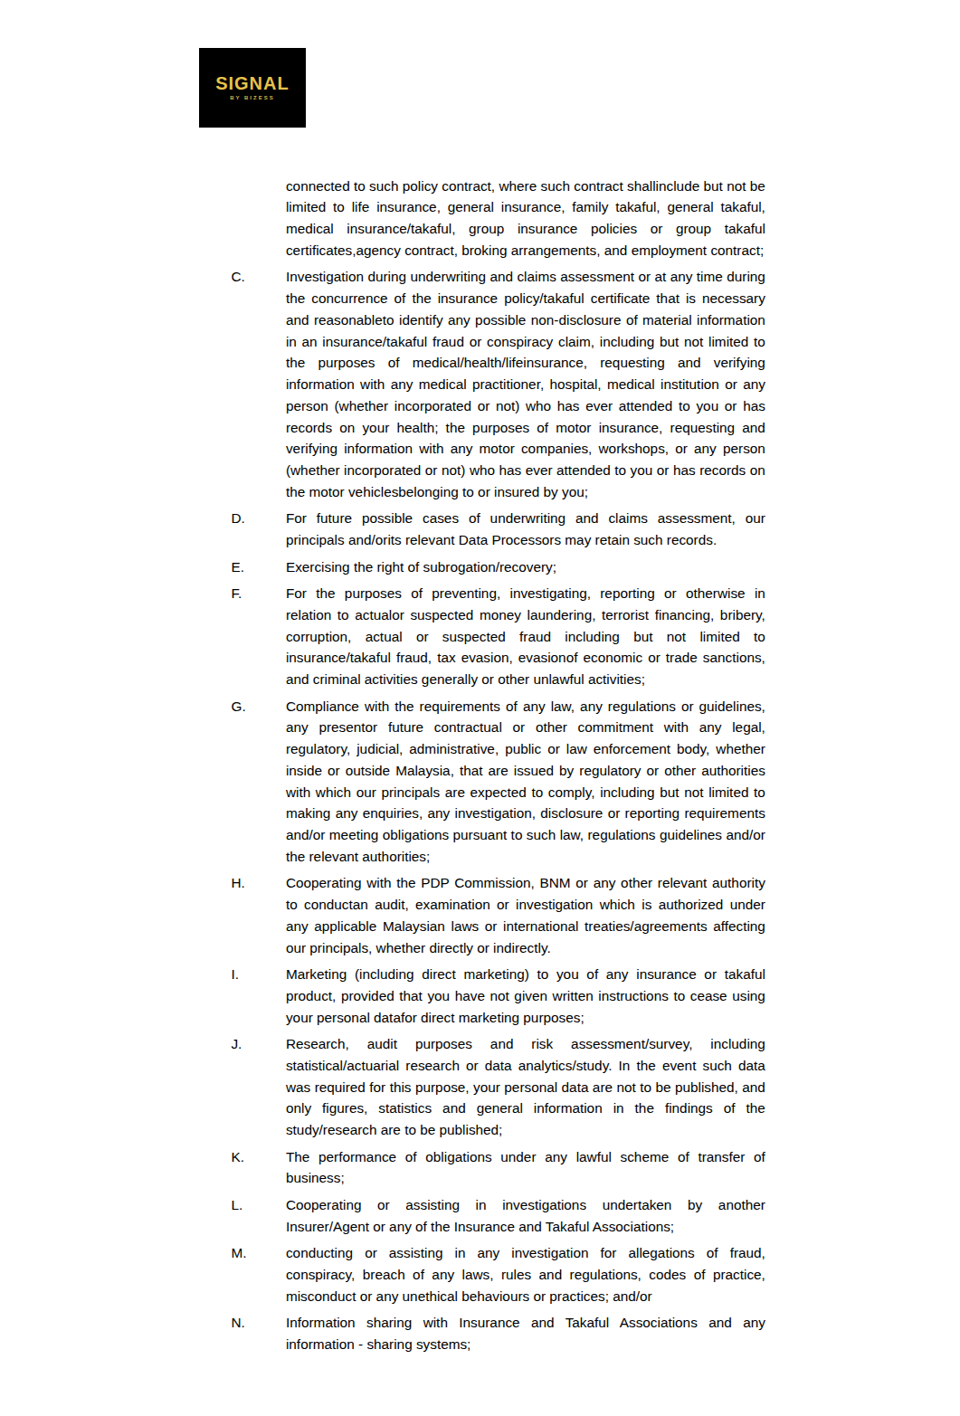SIGNALBY BIZESS
connected to such policy contract, where such contract shallinclude but not be limited to life insurance, general insurance, family takaful, general takaful, medical insurance/takaful, group insurance policies or group takaful certificates,agency contract, broking arrangements, and employment contract;
C. Investigation during underwriting and claims assessment or at any time during the concurrence of the insurance policy/takaful certificate that is necessary and reasonableto identify any possible non-disclosure of material information in an insurance/takaful fraud or conspiracy claim, including but not limited to the purposes of medical/health/lifeinsurance, requesting and verifying information with any medical practitioner, hospital, medical institution or any person (whether incorporated or not) who has ever attended to you or has records on your health; the purposes of motor insurance, requesting and verifying information with any motor companies, workshops, or any person (whether incorporated or not) who has ever attended to you or has records on the motor vehiclesbelonging to or insured by you;
D. For future possible cases of underwriting and claims assessment, our principals and/orits relevant Data Processors may retain such records.
E. Exercising the right of subrogation/recovery;
F. For the purposes of preventing, investigating, reporting or otherwise in relation to actualor suspected money laundering, terrorist financing, bribery, corruption, actual or suspected fraud including but not limited to insurance/takaful fraud, tax evasion, evasionof economic or trade sanctions, and criminal activities generally or other unlawful activities;
G. Compliance with the requirements of any law, any regulations or guidelines, any presentor future contractual or other commitment with any legal, regulatory, judicial, administrative, public or law enforcement body, whether inside or outside Malaysia, that are issued by regulatory or other authorities with which our principals are expected to comply, including but not limited to making any enquiries, any investigation, disclosure or reporting requirements and/or meeting obligations pursuant to such law, regulations guidelines and/or the relevant authorities;
H. Cooperating with the PDP Commission, BNM or any other relevant authority to conductan audit, examination or investigation which is authorized under any applicable Malaysian laws or international treaties/agreements affecting our principals, whether directly or indirectly.
I. Marketing (including direct marketing) to you of any insurance or takaful product, provided that you have not given written instructions to cease using your personal datafor direct marketing purposes;
J. Research, audit purposes and risk assessment/survey, including statistical/actuarial research or data analytics/study. In the event such data was required for this purpose, your personal data are not to be published, and only figures, statistics and general information in the findings of the study/research are to be published;
K. The performance of obligations under any lawful scheme of transfer of business;
L. Cooperating or assisting in investigations undertaken by another Insurer/Agent or any of the Insurance and Takaful Associations;
M. conducting or assisting in any investigation for allegations of fraud, conspiracy, breach of any laws, rules and regulations, codes of practice, misconduct or any unethical behaviours or practices; and/or
N. Information sharing with Insurance and Takaful Associations and any information - sharing systems;